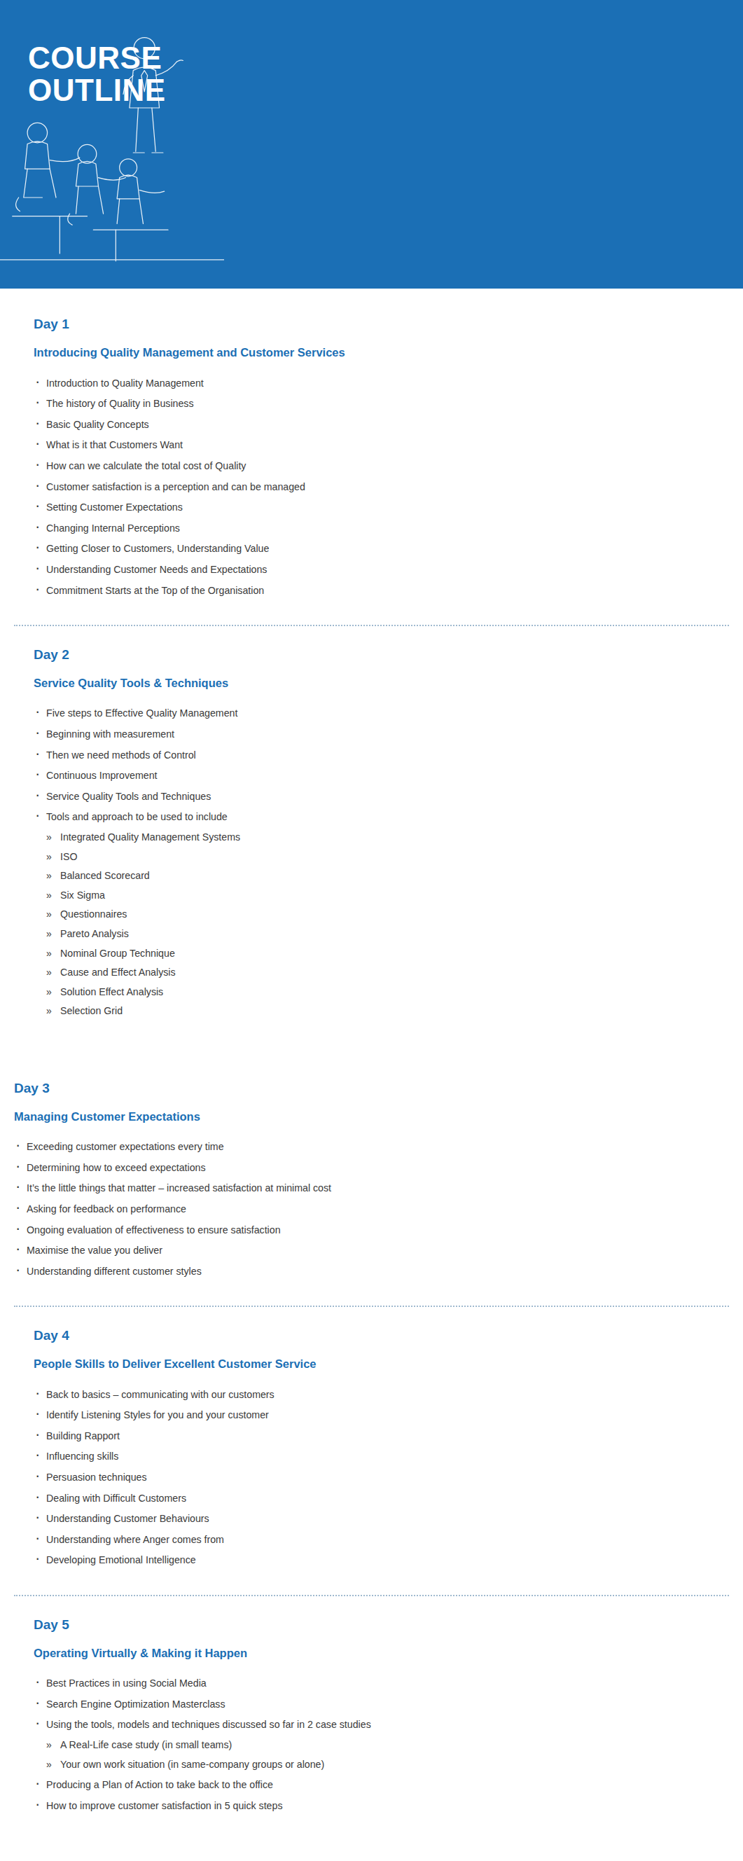Course
Outline
Day 1
Introducing Quality Management and Customer Services
Introduction to Quality Management
The history of Quality in Business
Basic Quality Concepts
What is it that Customers Want
How can we calculate the total cost of Quality
Customer satisfaction is a perception and can be managed
Setting Customer Expectations
Changing Internal Perceptions
Getting Closer to Customers, Understanding Value
Understanding Customer Needs and Expectations
Commitment Starts at the Top of the Organisation
Day 2
Service Quality Tools & Techniques
Five steps to Effective Quality Management
Beginning with measurement
Then we need methods of Control
Continuous Improvement
Service Quality Tools and Techniques
Tools and approach to be used to include
Integrated Quality Management Systems
ISO
Balanced Scorecard
Six Sigma
Questionnaires
Pareto Analysis
Nominal Group Technique
Cause and Effect Analysis
Solution Effect Analysis
Selection Grid
Day 3
Managing Customer Expectations
Exceeding customer expectations every time
Determining how to exceed expectations
It’s the little things that matter – increased satisfaction at minimal cost
Asking for feedback on performance
Ongoing evaluation of effectiveness to ensure satisfaction
Maximise the value you deliver
Understanding different customer styles
Day 4
People Skills to Deliver Excellent Customer Service
Back to basics – communicating with our customers
Identify Listening Styles for you and your customer
Building Rapport
Influencing skills
Persuasion techniques
Dealing with Difficult Customers
Understanding Customer Behaviours
Understanding where Anger comes from
Developing Emotional Intelligence
Day 5
Operating Virtually & Making it Happen
Best Practices in using Social Media
Search Engine Optimization Masterclass
Using the tools, models and techniques discussed so far in 2 case studies
A Real-Life case study (in small teams)
Your own work situation (in same-company groups or alone)
Producing a Plan of Action to take back to the office
How to improve customer satisfaction in 5 quick steps